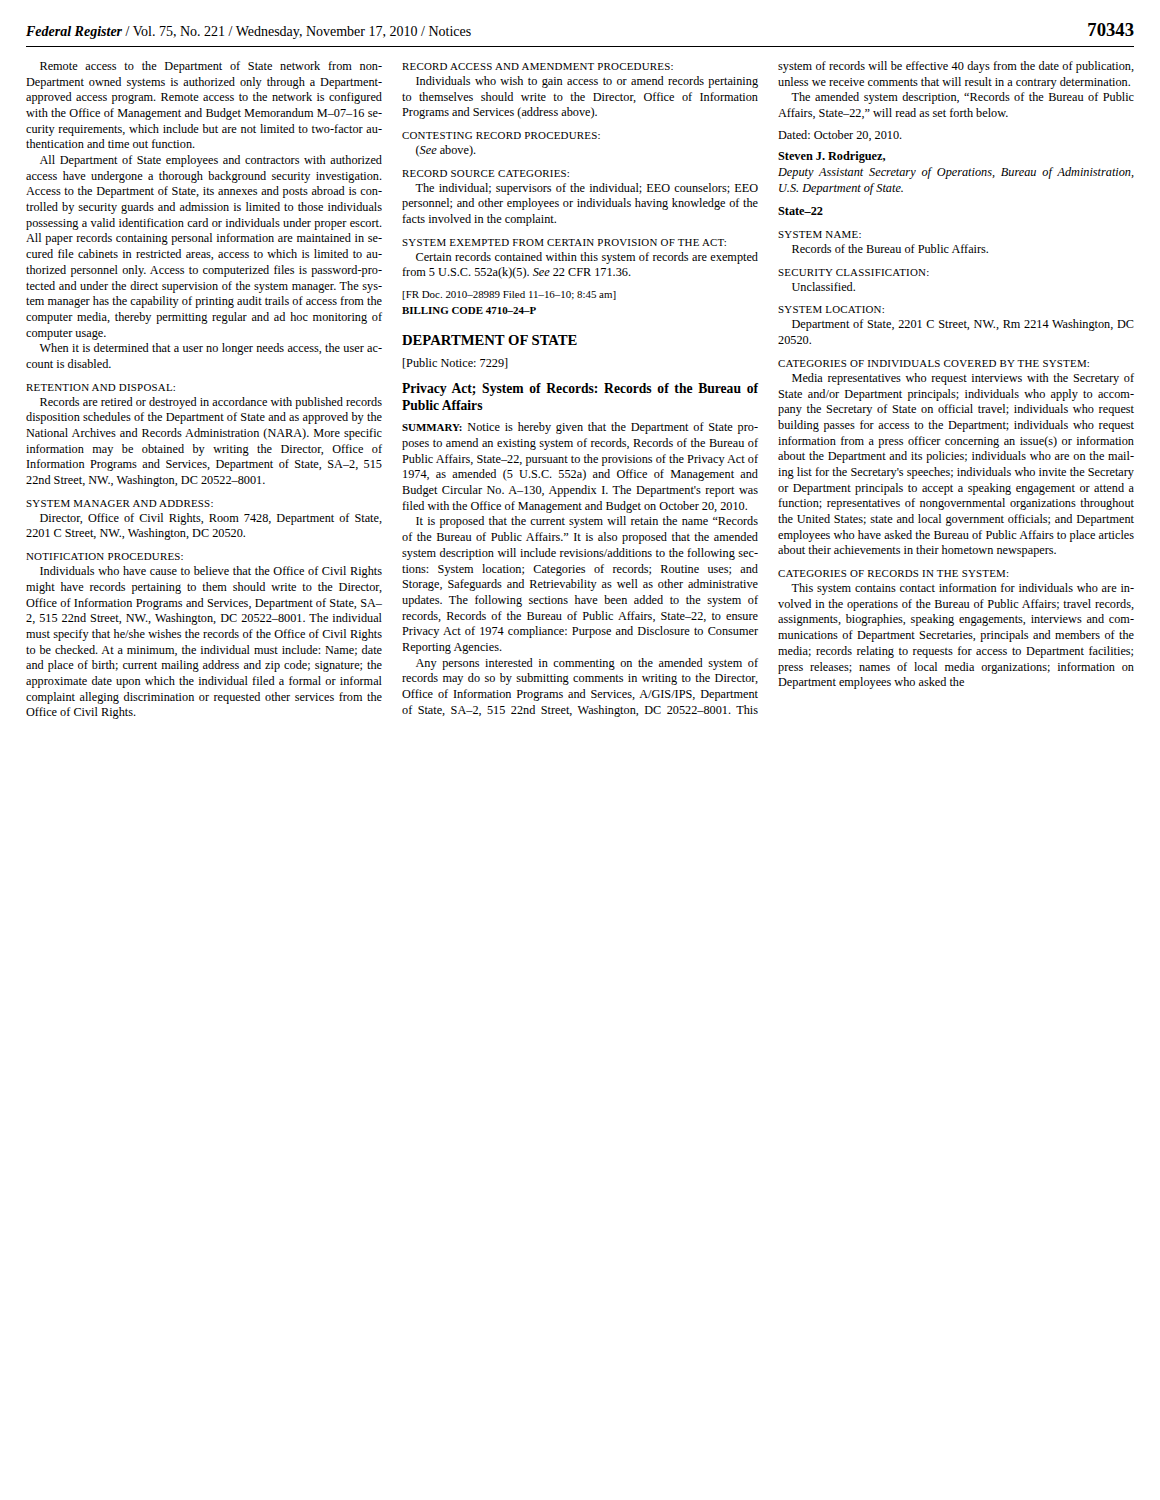Federal Register / Vol. 75, No. 221 / Wednesday, November 17, 2010 / Notices
70343
Remote access to the Department of State network from non-Department owned systems is authorized only through a Department-approved access program. Remote access to the network is configured with the Office of Management and Budget Memorandum M–07–16 security requirements, which include but are not limited to two-factor authentication and time out function.
All Department of State employees and contractors with authorized access have undergone a thorough background security investigation. Access to the Department of State, its annexes and posts abroad is controlled by security guards and admission is limited to those individuals possessing a valid identification card or individuals under proper escort. All paper records containing personal information are maintained in secured file cabinets in restricted areas, access to which is limited to authorized personnel only. Access to computerized files is password-protected and under the direct supervision of the system manager. The system manager has the capability of printing audit trails of access from the computer media, thereby permitting regular and ad hoc monitoring of computer usage.
When it is determined that a user no longer needs access, the user account is disabled.
Retention and Disposal:
Records are retired or destroyed in accordance with published records disposition schedules of the Department of State and as approved by the National Archives and Records Administration (NARA). More specific information may be obtained by writing the Director, Office of Information Programs and Services, Department of State, SA–2, 515 22nd Street, NW., Washington, DC 20522–8001.
System Manager and Address:
Director, Office of Civil Rights, Room 7428, Department of State, 2201 C Street, NW., Washington, DC 20520.
Notification Procedures:
Individuals who have cause to believe that the Office of Civil Rights might have records pertaining to them should write to the Director, Office of Information Programs and Services, Department of State, SA–2, 515 22nd Street, NW., Washington, DC 20522–8001. The individual must specify that he/she wishes the records of the Office of Civil Rights to be checked. At a minimum, the individual must include: Name; date and place of birth; current mailing address and zip code; signature; the approximate date upon which the individual filed a formal or informal complaint alleging discrimination or requested other services from the Office of Civil Rights.
Record Access and Amendment Procedures:
Individuals who wish to gain access to or amend records pertaining to themselves should write to the Director, Office of Information Programs and Services (address above).
Contesting Record Procedures:
(See above).
Record Source Categories:
The individual; supervisors of the individual; EEO counselors; EEO personnel; and other employees or individuals having knowledge of the facts involved in the complaint.
System Exempted From Certain Provision of the Act:
Certain records contained within this system of records are exempted from 5 U.S.C. 552a(k)(5). See 22 CFR 171.36.
[FR Doc. 2010–28989 Filed 11–16–10; 8:45 am]
BILLING CODE 4710–24–P
DEPARTMENT OF STATE
[Public Notice: 7229]
Privacy Act; System of Records: Records of the Bureau of Public Affairs
Summary: Notice is hereby given that the Department of State proposes to amend an existing system of records, Records of the Bureau of Public Affairs, State–22, pursuant to the provisions of the Privacy Act of 1974, as amended (5 U.S.C. 552a) and Office of Management and Budget Circular No. A–130, Appendix I. The Department's report was filed with the Office of Management and Budget on October 20, 2010.
It is proposed that the current system will retain the name “Records of the Bureau of Public Affairs.” It is also proposed that the amended system description will include revisions/additions to the following sections: System location; Categories of records; Routine uses; and Storage, Safeguards and Retrievability as well as other administrative updates. The following sections have been added to the system of records, Records of the Bureau of Public Affairs, State–22, to ensure Privacy Act of 1974 compliance: Purpose and Disclosure to Consumer Reporting Agencies.
Any persons interested in commenting on the amended system of records may do so by submitting comments in writing to the Director, Office of Information Programs and Services, A/GIS/IPS, Department of State, SA–2, 515 22nd Street, Washington, DC 20522–8001. This system of records will be effective 40 days from the date of publication, unless we receive comments that will result in a contrary determination.
The amended system description, “Records of the Bureau of Public Affairs, State–22,” will read as set forth below.
Dated: October 20, 2010.
Steven J. Rodriguez,
Deputy Assistant Secretary of Operations, Bureau of Administration, U.S. Department of State.
State–22
System Name:
Records of the Bureau of Public Affairs.
Security Classification:
Unclassified.
System Location:
Department of State, 2201 C Street, NW., Rm 2214 Washington, DC 20520.
Categories of Individuals Covered by the System:
Media representatives who request interviews with the Secretary of State and/or Department principals; individuals who apply to accompany the Secretary of State on official travel; individuals who request building passes for access to the Department; individuals who request information from a press officer concerning an issue(s) or information about the Department and its policies; individuals who are on the mailing list for the Secretary's speeches; individuals who invite the Secretary or Department principals to accept a speaking engagement or attend a function; representatives of nongovernmental organizations throughout the United States; state and local government officials; and Department employees who have asked the Bureau of Public Affairs to place articles about their achievements in their hometown newspapers.
Categories of Records in the System:
This system contains contact information for individuals who are involved in the operations of the Bureau of Public Affairs; travel records, assignments, biographies, speaking engagements, interviews and communications of Department Secretaries, principals and members of the media; records relating to requests for access to Department facilities; press releases; names of local media organizations; information on Department employees who asked the